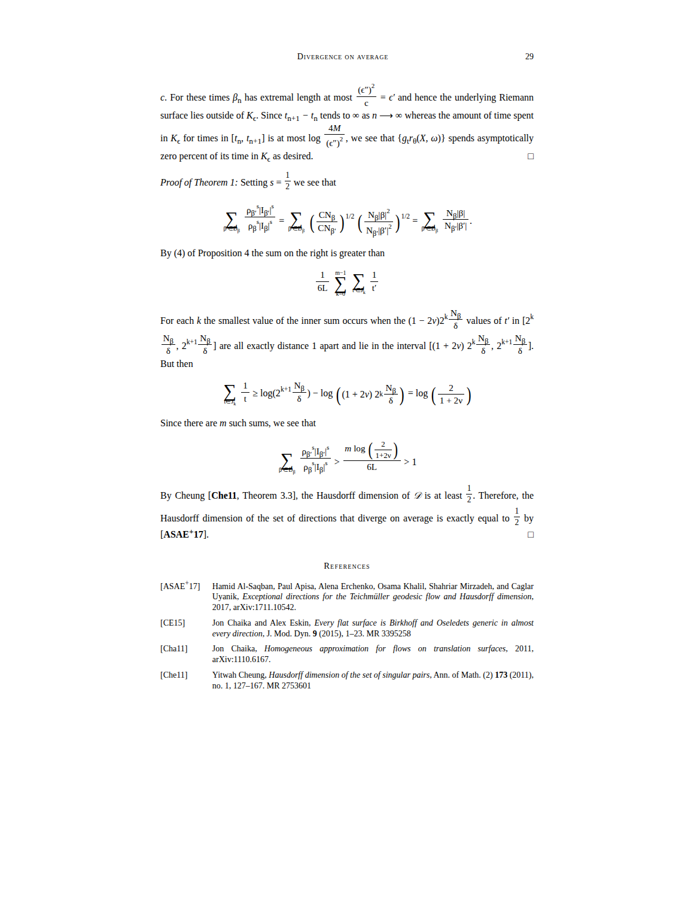Divergence on average 29
c. For these times βn has extremal length at most (ϵ″)2 c = ϵ′ and hence the underlying Riemann surface lies outside of Kϵ. Since tn+1 − tn tends to ∞ as n ⟶ ∞ whereas the amount of time spent in Kϵ for times in [tn, tn+1] is at most log 4M(ϵ″)2, we see that {gtrθ(X, ω)} spends asymptotically zero percent of its time in Kϵ as desired. □
Proof of Theorem 1: Setting s = 12 we see that
∑β′∈Dβ ρβ′s|Iβ′|s ρβs|Iβ|s = ∑β′∈Dβ (CNβ CNβ′) 1/2 (Nβ|β|2 Nβ′|β′|2) 1/2 = ∑β′∈Dβ Nβ|β|Nβ′|β′|.
By (4) of Proposition 4 the sum on the right is greater than
16L m−1∑k=0 ∑t′∈Jk 1 t′
For each k the smallest value of the inner sum occurs when the (1 − 2ν)2kNβ δ values of t′ in [2kNβ δ, 2k+1 Nβ δ] are all exactly distance 1 apart and lie in the interval [(1 + 2ν) 2kNβ δ, 2k+1 Nβ δ]. But then
∑t∈Jk 1 t ≥ log(2k+1 Nβ δ) − log ((1 + 2ν) 2kNβ δ) = log (21 + 2ν)
Since there are m such sums, we see that
∑β′∈Dβ ρβ′s|Iβ′|s ρβs|Iβ|s > m log (21+2ν) 6L > 1
By Cheung [Che11, Theorem 3.3], the Hausdorff dimension of 𝒟 is at least 12. Therefore, the Hausdorff dimension of the set of directions that diverge on average is exactly equal to 12 by [ASAE+17]. □
References
[ASAE+17]
Hamid Al-Saqban, Paul Apisa, Alena Erchenko, Osama Khalil, Shahriar Mirzadeh, and Caglar Uyanik, Exceptional directions for the Teichmüller geodesic flow and Hausdorff dimension, 2017, arXiv:1711.10542.
[CE15]
Jon Chaika and Alex Eskin, Every flat surface is Birkhoff and Oseledets generic in almost every direction, J. Mod. Dyn. 9 (2015), 1–23. MR 3395258
[Cha11]
Jon Chaika, Homogeneous approximation for flows on translation surfaces, 2011, arXiv:1110.6167.
[Che11]
Yitwah Cheung, Hausdorff dimension of the set of singular pairs, Ann. of Math. (2) 173 (2011), no. 1, 127–167. MR 2753601